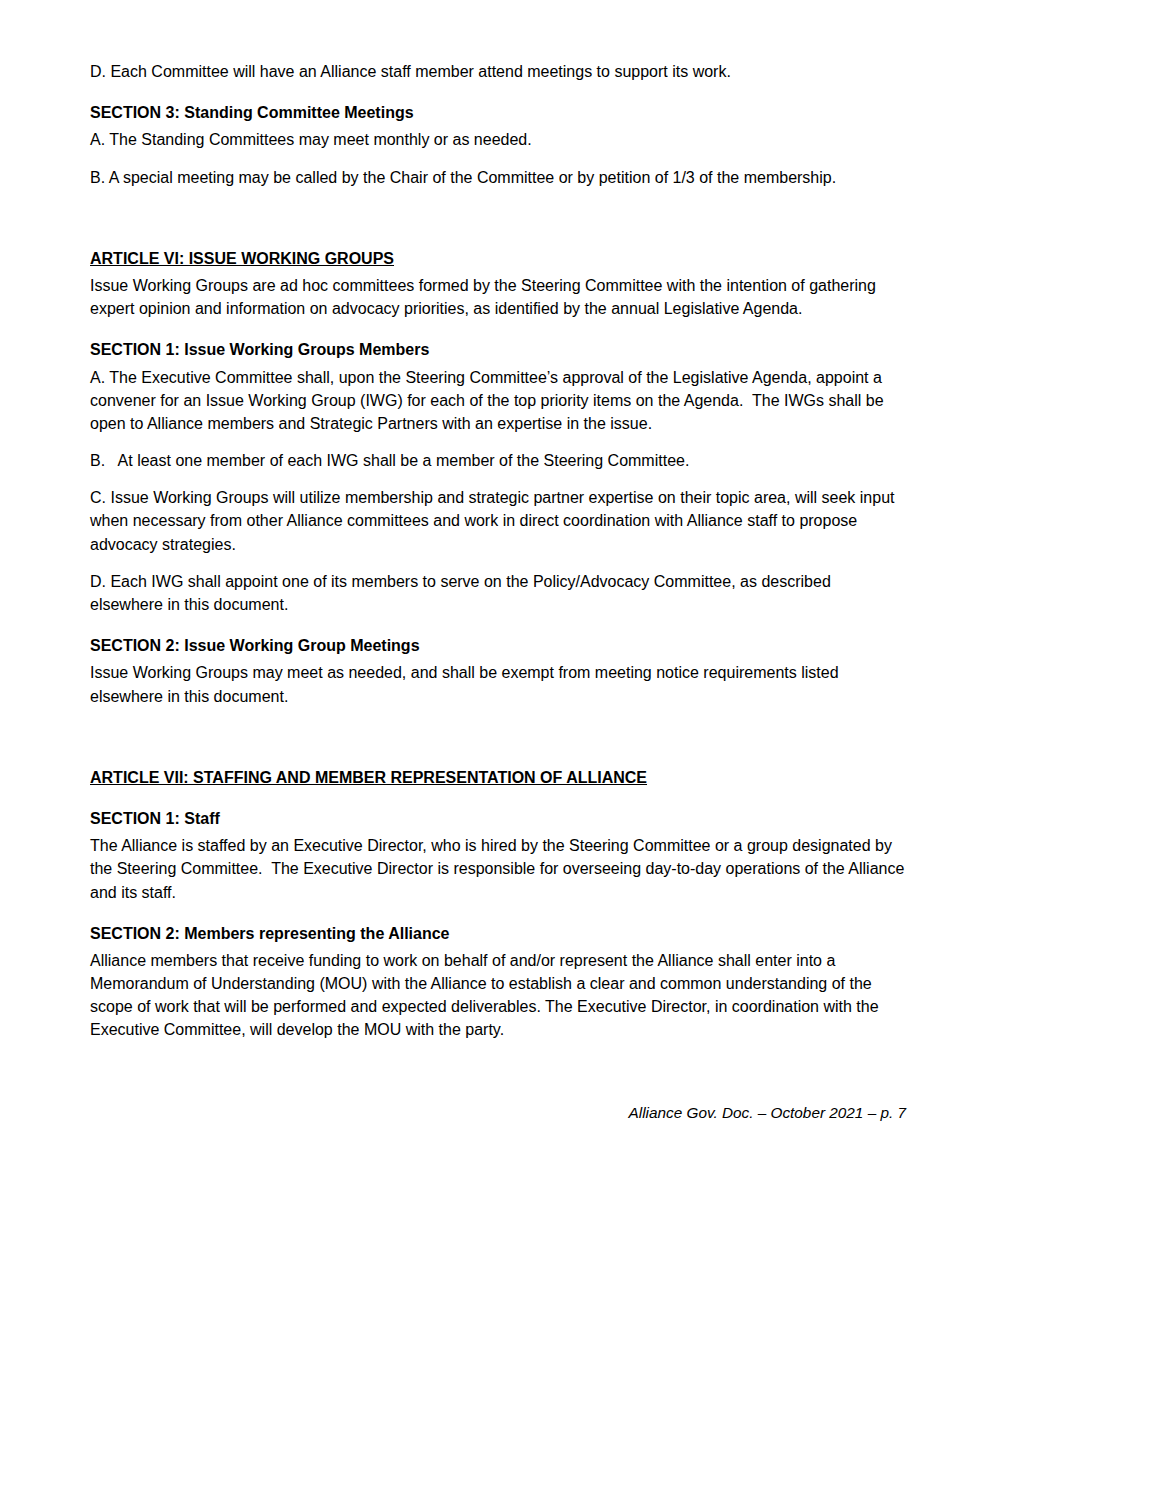D. Each Committee will have an Alliance staff member attend meetings to support its work.
SECTION 3: Standing Committee Meetings
A. The Standing Committees may meet monthly or as needed.
B. A special meeting may be called by the Chair of the Committee or by petition of 1/3 of the membership.
ARTICLE VI: ISSUE WORKING GROUPS
Issue Working Groups are ad hoc committees formed by the Steering Committee with the intention of gathering expert opinion and information on advocacy priorities, as identified by the annual Legislative Agenda.
SECTION 1: Issue Working Groups Members
A. The Executive Committee shall, upon the Steering Committee’s approval of the Legislative Agenda, appoint a convener for an Issue Working Group (IWG) for each of the top priority items on the Agenda. The IWGs shall be open to Alliance members and Strategic Partners with an expertise in the issue.
B. At least one member of each IWG shall be a member of the Steering Committee.
C. Issue Working Groups will utilize membership and strategic partner expertise on their topic area, will seek input when necessary from other Alliance committees and work in direct coordination with Alliance staff to propose advocacy strategies.
D. Each IWG shall appoint one of its members to serve on the Policy/Advocacy Committee, as described elsewhere in this document.
SECTION 2: Issue Working Group Meetings
Issue Working Groups may meet as needed, and shall be exempt from meeting notice requirements listed elsewhere in this document.
ARTICLE VII: STAFFING AND MEMBER REPRESENTATION OF ALLIANCE
SECTION 1: Staff
The Alliance is staffed by an Executive Director, who is hired by the Steering Committee or a group designated by the Steering Committee. The Executive Director is responsible for overseeing day-to-day operations of the Alliance and its staff.
SECTION 2: Members representing the Alliance
Alliance members that receive funding to work on behalf of and/or represent the Alliance shall enter into a Memorandum of Understanding (MOU) with the Alliance to establish a clear and common understanding of the scope of work that will be performed and expected deliverables. The Executive Director, in coordination with the Executive Committee, will develop the MOU with the party.
Alliance Gov. Doc. – October 2021 – p. 7